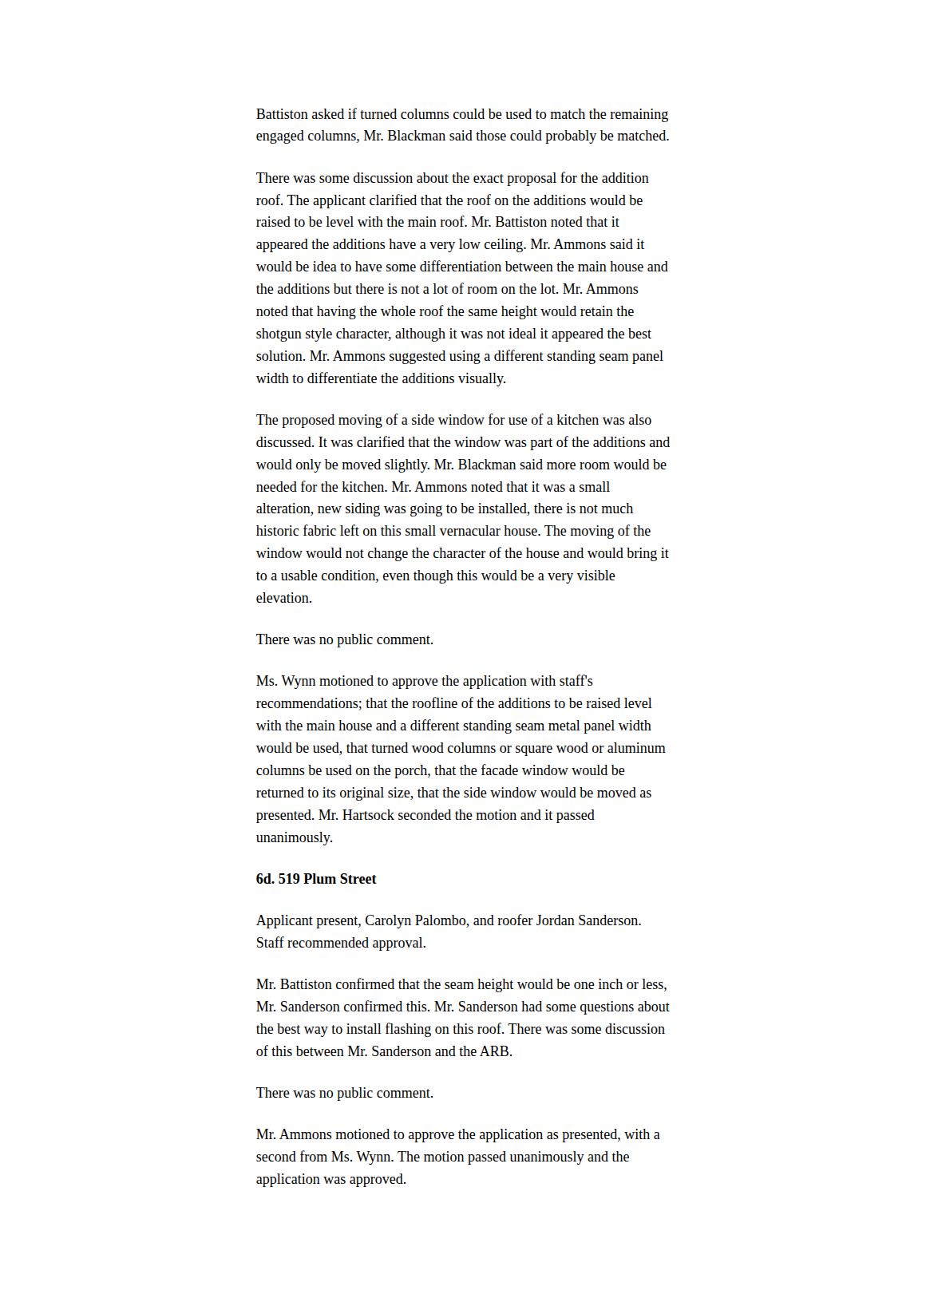Battiston asked if turned columns could be used to match the remaining engaged columns, Mr. Blackman said those could probably be matched.
There was some discussion about the exact proposal for the addition roof. The applicant clarified that the roof on the additions would be raised to be level with the main roof. Mr. Battiston noted that it appeared the additions have a very low ceiling. Mr. Ammons said it would be idea to have some differentiation between the main house and the additions but there is not a lot of room on the lot. Mr. Ammons noted that having the whole roof the same height would retain the shotgun style character, although it was not ideal it appeared the best solution. Mr. Ammons suggested using a different standing seam panel width to differentiate the additions visually.
The proposed moving of a side window for use of a kitchen was also discussed. It was clarified that the window was part of the additions and would only be moved slightly. Mr. Blackman said more room would be needed for the kitchen. Mr. Ammons noted that it was a small alteration, new siding was going to be installed, there is not much historic fabric left on this small vernacular house. The moving of the window would not change the character of the house and would bring it to a usable condition, even though this would be a very visible elevation.
There was no public comment.
Ms. Wynn motioned to approve the application with staff's recommendations; that the roofline of the additions to be raised level with the main house and a different standing seam metal panel width would be used, that turned wood columns or square wood or aluminum columns be used on the porch, that the facade window would be returned to its original size, that the side window would be moved as presented. Mr. Hartsock seconded the motion and it passed unanimously.
6d. 519 Plum Street
Applicant present, Carolyn Palombo, and roofer Jordan Sanderson. Staff recommended approval.
Mr. Battiston confirmed that the seam height would be one inch or less, Mr. Sanderson confirmed this. Mr. Sanderson had some questions about the best way to install flashing on this roof. There was some discussion of this between Mr. Sanderson and the ARB.
There was no public comment.
Mr. Ammons motioned to approve the application as presented, with a second from Ms. Wynn. The motion passed unanimously and the application was approved.